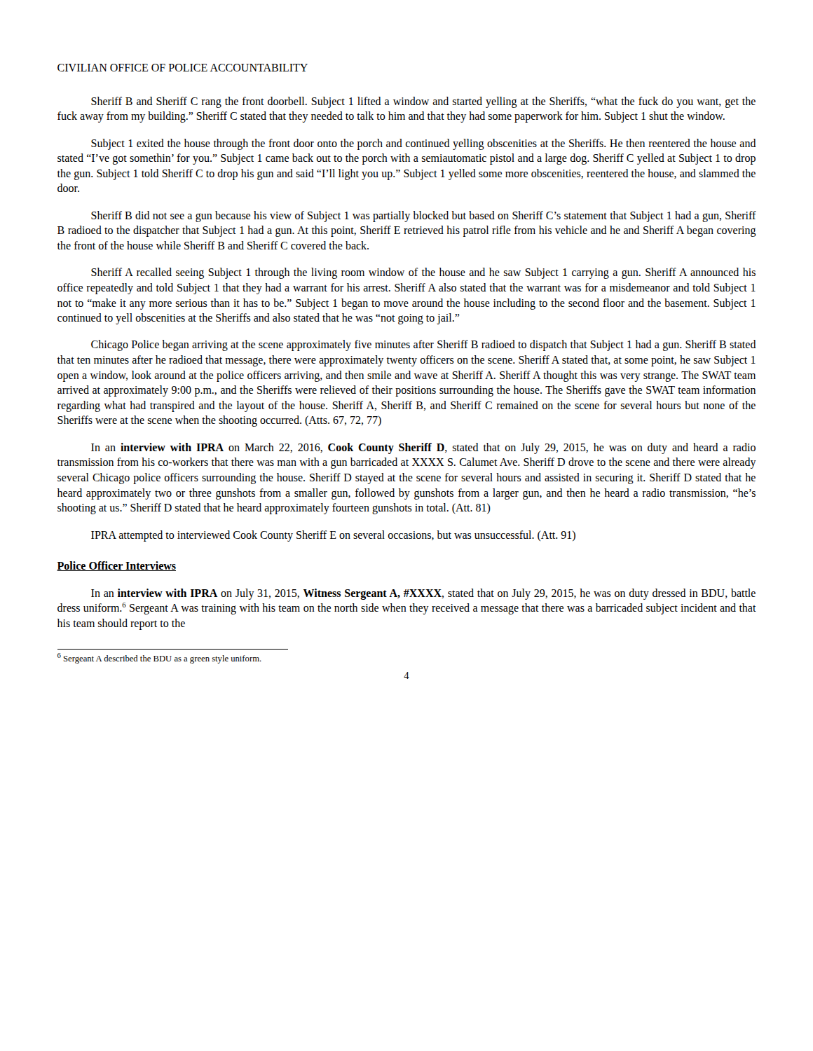CIVILIAN OFFICE OF POLICE ACCOUNTABILITY
Sheriff B and Sheriff C rang the front doorbell. Subject 1 lifted a window and started yelling at the Sheriffs, “what the fuck do you want, get the fuck away from my building.” Sheriff C stated that they needed to talk to him and that they had some paperwork for him. Subject 1 shut the window.
Subject 1 exited the house through the front door onto the porch and continued yelling obscenities at the Sheriffs. He then reentered the house and stated “I’ve got somethin’ for you.” Subject 1 came back out to the porch with a semiautomatic pistol and a large dog. Sheriff C yelled at Subject 1 to drop the gun. Subject 1 told Sheriff C to drop his gun and said “I’ll light you up.” Subject 1 yelled some more obscenities, reentered the house, and slammed the door.
Sheriff B did not see a gun because his view of Subject 1 was partially blocked but based on Sheriff C’s statement that Subject 1 had a gun, Sheriff B radioed to the dispatcher that Subject 1 had a gun. At this point, Sheriff E retrieved his patrol rifle from his vehicle and he and Sheriff A began covering the front of the house while Sheriff B and Sheriff C covered the back.
Sheriff A recalled seeing Subject 1 through the living room window of the house and he saw Subject 1 carrying a gun. Sheriff A announced his office repeatedly and told Subject 1 that they had a warrant for his arrest. Sheriff A also stated that the warrant was for a misdemeanor and told Subject 1 not to “make it any more serious than it has to be.” Subject 1 began to move around the house including to the second floor and the basement. Subject 1 continued to yell obscenities at the Sheriffs and also stated that he was “not going to jail.”
Chicago Police began arriving at the scene approximately five minutes after Sheriff B radioed to dispatch that Subject 1 had a gun. Sheriff B stated that ten minutes after he radioed that message, there were approximately twenty officers on the scene. Sheriff A stated that, at some point, he saw Subject 1 open a window, look around at the police officers arriving, and then smile and wave at Sheriff A. Sheriff A thought this was very strange. The SWAT team arrived at approximately 9:00 p.m., and the Sheriffs were relieved of their positions surrounding the house. The Sheriffs gave the SWAT team information regarding what had transpired and the layout of the house. Sheriff A, Sheriff B, and Sheriff C remained on the scene for several hours but none of the Sheriffs were at the scene when the shooting occurred. (Atts. 67, 72, 77)
In an interview with IPRA on March 22, 2016, Cook County Sheriff D, stated that on July 29, 2015, he was on duty and heard a radio transmission from his co-workers that there was man with a gun barricaded at XXXX S. Calumet Ave. Sheriff D drove to the scene and there were already several Chicago police officers surrounding the house. Sheriff D stayed at the scene for several hours and assisted in securing it. Sheriff D stated that he heard approximately two or three gunshots from a smaller gun, followed by gunshots from a larger gun, and then he heard a radio transmission, “he’s shooting at us.” Sheriff D stated that he heard approximately fourteen gunshots in total. (Att. 81)
IPRA attempted to interviewed Cook County Sheriff E on several occasions, but was unsuccessful. (Att. 91)
Police Officer Interviews
In an interview with IPRA on July 31, 2015, Witness Sergeant A, #XXXX, stated that on July 29, 2015, he was on duty dressed in BDU, battle dress uniform.6 Sergeant A was training with his team on the north side when they received a message that there was a barricaded subject incident and that his team should report to the
6 Sergeant A described the BDU as a green style uniform.
4